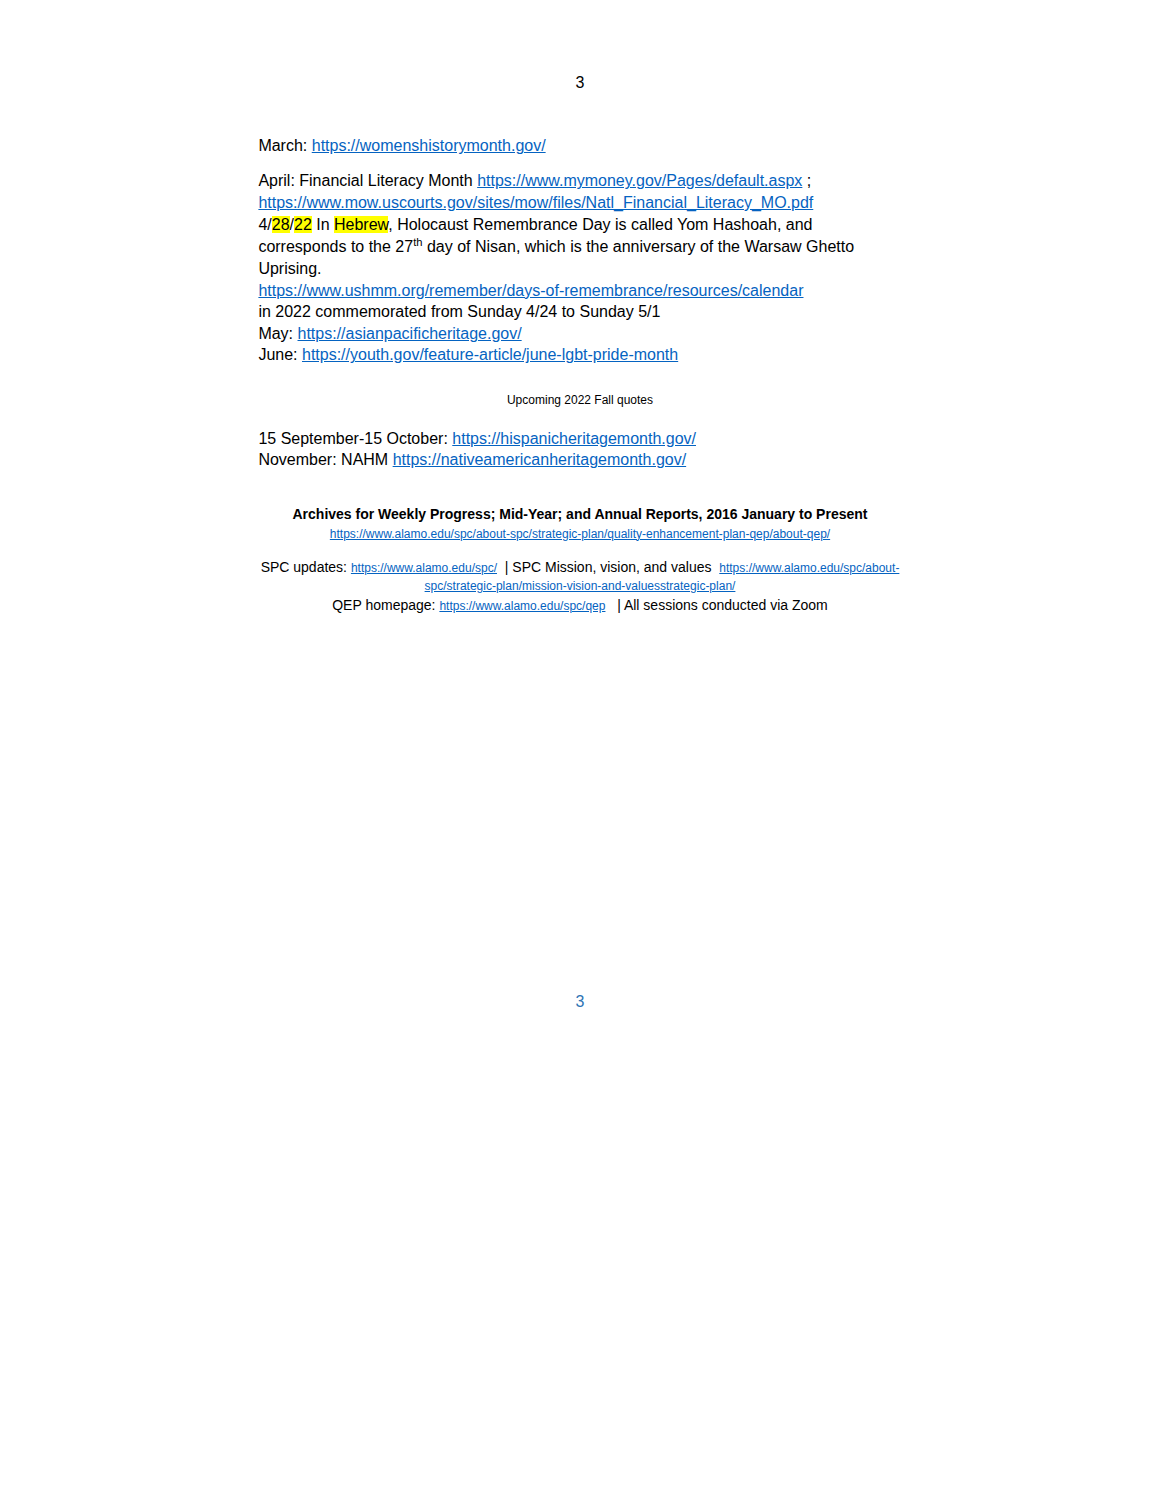3
March: https://womenshistorymonth.gov/
April: Financial Literacy Month https://www.mymoney.gov/Pages/default.aspx ;
https://www.mow.uscourts.gov/sites/mow/files/Natl_Financial_Literacy_MO.pdf
4/28/22 In Hebrew, Holocaust Remembrance Day is called Yom Hashoah, and corresponds to the 27th day of Nisan, which is the anniversary of the Warsaw Ghetto Uprising.
https://www.ushmm.org/remember/days-of-remembrance/resources/calendar
in 2022 commemorated from Sunday 4/24 to Sunday 5/1
May: https://asianpacificheritage.gov/
June: https://youth.gov/feature-article/june-lgbt-pride-month
Upcoming 2022 Fall quotes
15 September-15 October: https://hispanicheritagemonth.gov/
November: NAHM https://nativeamericanheritagemonth.gov/
Archives for Weekly Progress; Mid-Year; and Annual Reports, 2016 January to Present
https://www.alamo.edu/spc/about-spc/strategic-plan/quality-enhancement-plan-qep/about-qep/
SPC updates: https://www.alamo.edu/spc/ | SPC Mission, vision, and values https://www.alamo.edu/spc/about-spc/strategic-plan/mission-vision-and-valuesstrategic-plan/
QEP homepage: https://www.alamo.edu/spc/qep | All sessions conducted via Zoom
3